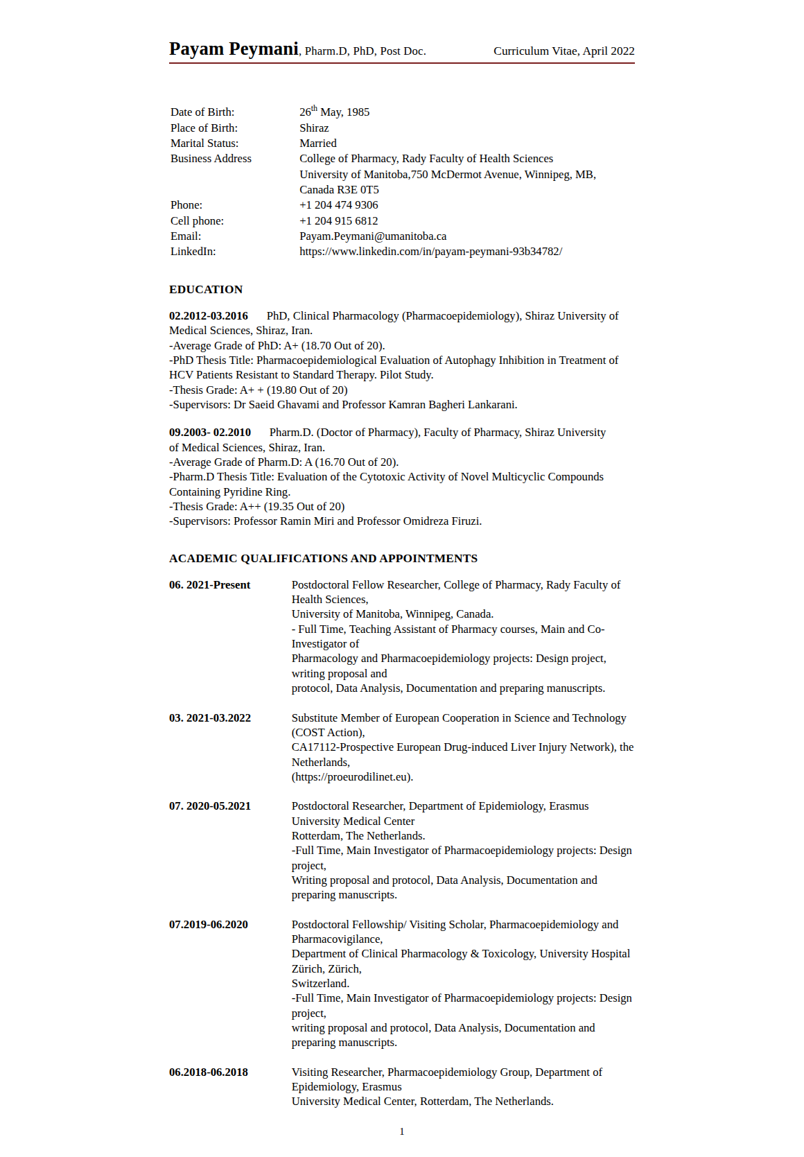Payam Peymani, Pharm.D, PhD, Post Doc.
Curriculum Vitae, April 2022
| Date of Birth: | 26 th May, 1985 |
| Place of Birth: | Shiraz |
| Marital Status: | Married |
| Business Address | College of Pharmacy, Rady Faculty of Health Sciences |
| | University of Manitoba,750 McDermot Avenue, Winnipeg, MB, |
| | Canada R3E 0T5 |
| Phone: | +1 204 474 9306 |
| Cell phone: | +1 204 915 6812 |
| Email: | Payam.Peymani@umanitoba.ca |
| LinkedIn: | https://www.linkedin.com/in/payam-peymani-93b34782/ |
EDUCATION
02.2012-03.2016 PhD, Clinical Pharmacology (Pharmacoepidemiology), Shiraz University of Medical Sciences, Shiraz, Iran.
-Average Grade of PhD: A+ (18.70 Out of 20).
-PhD Thesis Title: Pharmacoepidemiological Evaluation of Autophagy Inhibition in Treatment of HCV Patients Resistant to Standard Therapy. Pilot Study.
-Thesis Grade: A+ + (19.80 Out of 20)
-Supervisors: Dr Saeid Ghavami and Professor Kamran Bagheri Lankarani.
09.2003- 02.2010 Pharm.D. (Doctor of Pharmacy), Faculty of Pharmacy, Shiraz University
of Medical Sciences, Shiraz, Iran.
-Average Grade of Pharm.D: A (16.70 Out of 20).
-Pharm.D Thesis Title: Evaluation of the Cytotoxic Activity of Novel Multicyclic Compounds Containing Pyridine Ring.
-Thesis Grade: A++ (19.35 Out of 20)
-Supervisors: Professor Ramin Miri and Professor Omidreza Firuzi.
ACADEMIC QUALIFICATIONS AND APPOINTMENTS
06. 2021-Present
Postdoctoral Fellow Researcher, College of Pharmacy, Rady Faculty of Health Sciences,
University of Manitoba, Winnipeg, Canada.
- Full Time, Teaching Assistant of Pharmacy courses, Main and Co-Investigator of
Pharmacology and Pharmacoepidemiology projects: Design project, writing proposal and
protocol, Data Analysis, Documentation and preparing manuscripts.
03. 2021-03.2022
Substitute Member of European Cooperation in Science and Technology (COST Action),
CA17112-Prospective European Drug-induced Liver Injury Network), the Netherlands,
(https://proeurodilinet.eu).
07. 2020-05.2021
Postdoctoral Researcher, Department of Epidemiology, Erasmus University Medical Center
Rotterdam, The Netherlands.
-Full Time, Main Investigator of Pharmacoepidemiology projects: Design project,
Writing proposal and protocol, Data Analysis, Documentation and preparing manuscripts.
07.2019-06.2020
Postdoctoral Fellowship/ Visiting Scholar, Pharmacoepidemiology and Pharmacovigilance,
Department of Clinical Pharmacology & Toxicology, University Hospital Zürich, Zürich,
Switzerland.
-Full Time, Main Investigator of Pharmacoepidemiology projects: Design project,
writing proposal and protocol, Data Analysis, Documentation and preparing manuscripts.
06.2018-06.2018
Visiting Researcher, Pharmacoepidemiology Group, Department of Epidemiology, Erasmus
University Medical Center, Rotterdam, The Netherlands.
1